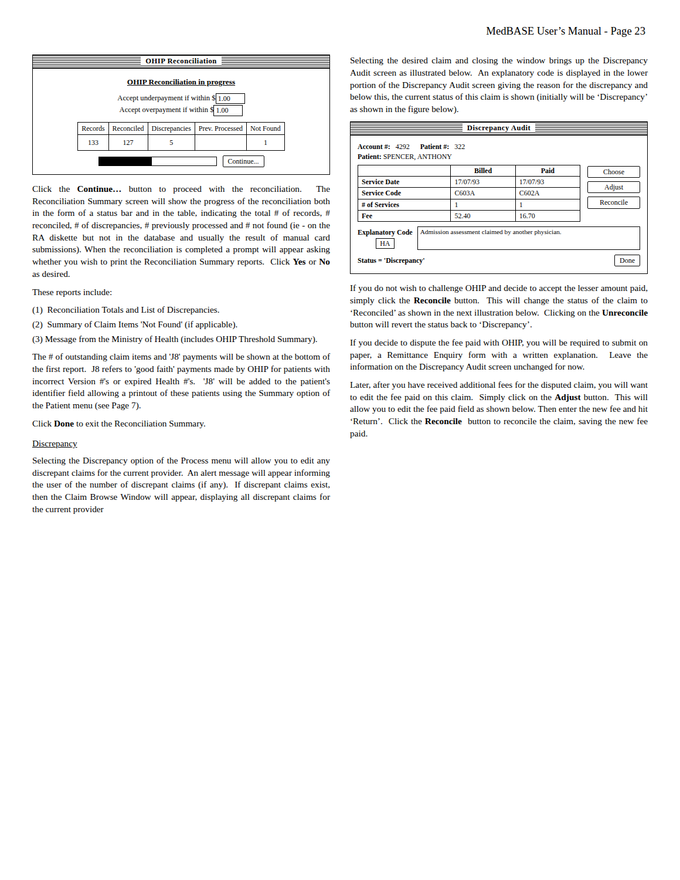MedBASE User’s Manual - Page 23
OHIP Reconciliation
OHIP Reconciliation in progress
Accept underpayment if within $1.00
Accept overpayment if within $1.00
| Records | Reconciled | Discrepancies | Prev. Processed | Not Found |
| --- | --- | --- | --- | --- |
| 133 | 127 | 5 | | 1 |
Continue...
Click the Continue… button to proceed with the reconciliation. The Reconciliation Summary screen will show the progress of the reconciliation both in the form of a status bar and in the table, indicating the total # of records, # reconciled, # of discrepancies, # previously processed and # not found (ie - on the RA diskette but not in the database and usually the result of manual card submissions). When the reconciliation is completed a prompt will appear asking whether you wish to print the Reconciliation Summary reports. Click Yes or No as desired.
These reports include:
(1) Reconciliation Totals and List of Discrepancies.
(2) Summary of Claim Items 'Not Found' (if applicable).
(3) Message from the Ministry of Health (includes OHIP Threshold Summary).
The # of outstanding claim items and 'J8' payments will be shown at the bottom of the first report. J8 refers to 'good faith' payments made by OHIP for patients with incorrect Version #'s or expired Health #'s. 'J8' will be added to the patient's identifier field allowing a printout of these patients using the Summary option of the Patient menu (see Page 7).
Click Done to exit the Reconciliation Summary.
Discrepancy
Selecting the Discrepancy option of the Process menu will allow you to edit any discrepant claims for the current provider. An alert message will appear informing the user of the number of discrepant claims (if any). If discrepant claims exist, then the Claim Browse Window will appear, displaying all discrepant claims for the current provider
Selecting the desired claim and closing the window brings up the Discrepancy Audit screen as illustrated below. An explanatory code is displayed in the lower portion of the Discrepancy Audit screen giving the reason for the discrepancy and below this, the current status of this claim is shown (initially will be ‘Discrepancy’ as shown in the figure below).
Discrepancy Audit
Account #: 4292 Patient #: 322
Patient: SPENCER, ANTHONY
| | Billed | Paid |
| Service Date | 17/07/93 | 17/07/93 |
| Service Code | C603A | C602A |
| # of Services | 1 | 1 |
| Fee | 52.40 | 16.70 |
Choose Adjust Reconcile
Explanatory Code
HA
Admission assessment claimed by another physician.
Status = 'Discrepancy' Done
If you do not wish to challenge OHIP and decide to accept the lesser amount paid, simply click the Reconcile button. This will change the status of the claim to ‘Reconciled’ as shown in the next illustration below. Clicking on the Unreconcile button will revert the status back to ‘Discrepancy’.
If you decide to dispute the fee paid with OHIP, you will be required to submit on paper, a Remittance Enquiry form with a written explanation. Leave the information on the Discrepancy Audit screen unchanged for now.
Later, after you have received additional fees for the disputed claim, you will want to edit the fee paid on this claim. Simply click on the Adjust button. This will allow you to edit the fee paid field as shown below. Then enter the new fee and hit ‘Return’. Click the Reconcile button to reconcile the claim, saving the new fee paid.